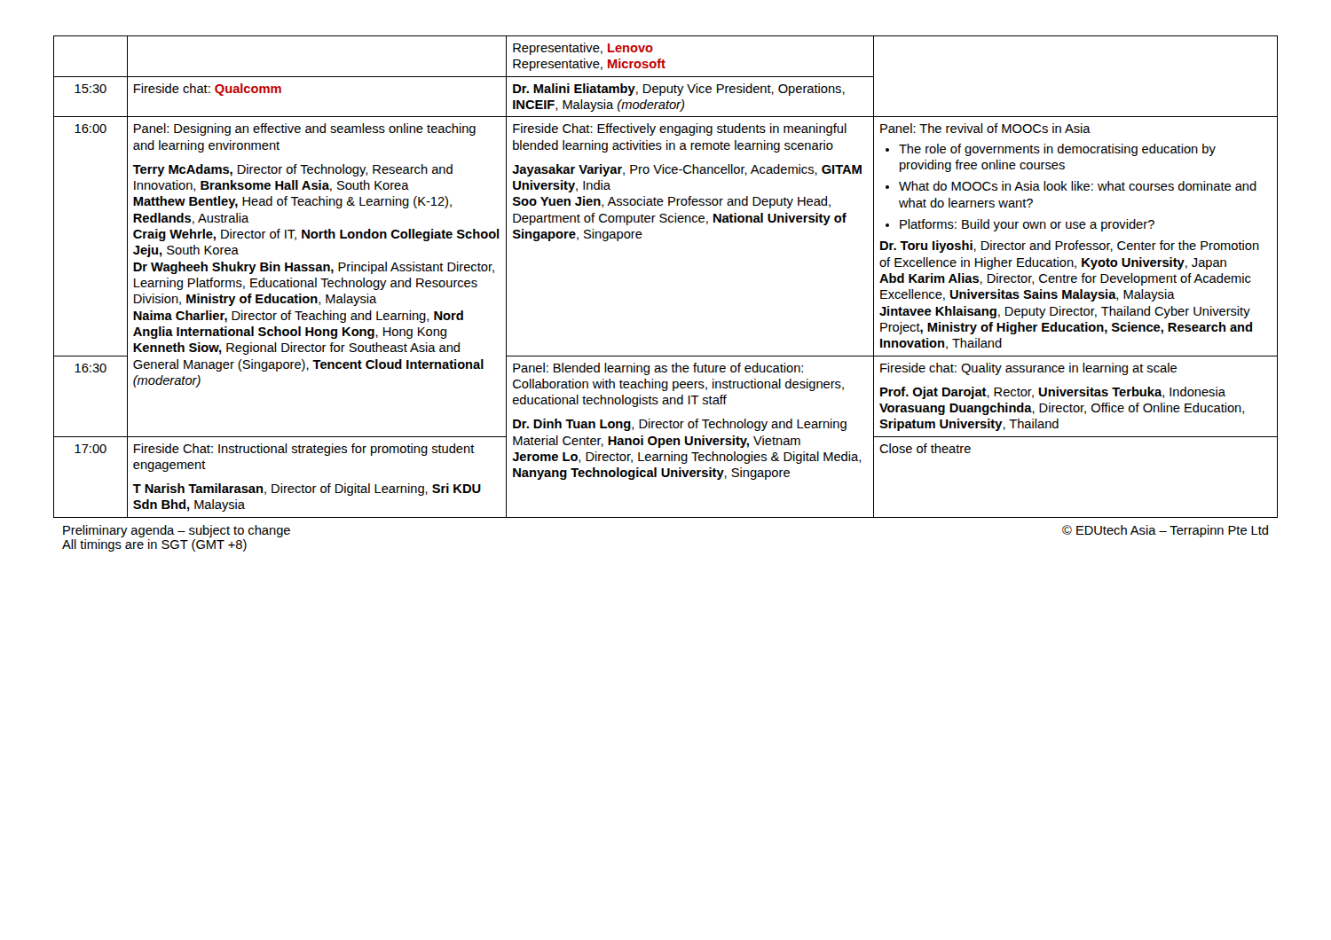| | | Representative, Lenovo Representative, Microsoft | |
| 15:30 | Fireside chat: Qualcomm | Dr. Malini Eliatamby , Deputy Vice President, Operations, INCEIF , Malaysia (moderator) |
| 16:00 | Panel: Designing an effective and seamless online teaching and learning environment Terry McAdams, Director of Technology, Research and Innovation, Branksome Hall Asia , South Korea Matthew Bentley, Head of Teaching & Learning (K-12), Redlands , Australia Craig Wehrle, Director of IT, North London Collegiate School Jeju, South Korea Dr Wagheeh Shukry Bin Hassan, Principal Assistant Director, Learning Platforms, Educational Technology and Resources Division, Ministry of Education , Malaysia Naima Charlier, Director of Teaching and Learning, Nord Anglia International School Hong Kong , Hong Kong Kenneth Siow, Regional Director for Southeast Asia and General Manager (Singapore), Tencent Cloud International (moderator) | Fireside Chat: Effectively engaging students in meaningful blended learning activities in a remote learning scenario Jayasakar Variyar , Pro Vice-Chancellor, Academics, GITAM University , India Soo Yuen Jien , Associate Professor and Deputy Head, Department of Computer Science, National University of Singapore , Singapore | Panel: The revival of MOOCs in Asia The role of governments in democratising education by providing free online courses What do MOOCs in Asia look like: what courses dominate and what do learners want? Platforms: Build your own or use a provider? Dr. Toru Iiyoshi , Director and Professor, Center for the Promotion of Excellence in Higher Education, Kyoto University , Japan Abd Karim Alias , Director, Centre for Development of Academic Excellence, Universitas Sains Malaysia , Malaysia Jintavee Khlaisang , Deputy Director, Thailand Cyber University Project , Ministry of Higher Education, Science, Research and Innovation , Thailand |
| 16:30 | Panel: Blended learning as the future of education: Collaboration with teaching peers, instructional designers, educational technologists and IT staff Dr. Dinh Tuan Long , Director of Technology and Learning Material Center, Hanoi Open University, Vietnam Jerome Lo , Director, Learning Technologies & Digital Media, Nanyang Technological University , Singapore | Fireside chat: Quality assurance in learning at scale Prof. Ojat Darojat , Rector, Universitas Terbuka , Indonesia Vorasuang Duangchinda , Director, Office of Online Education, Sripatum University , Thailand |
| 17:00 | Fireside Chat: Instructional strategies for promoting student engagement T Narish Tamilarasan , Director of Digital Learning, Sri KDU Sdn Bhd, Malaysia | Close of theatre |
Preliminary agenda – subject to change
All timings are in SGT (GMT +8)
© EDUtech Asia – Terrapinn Pte Ltd